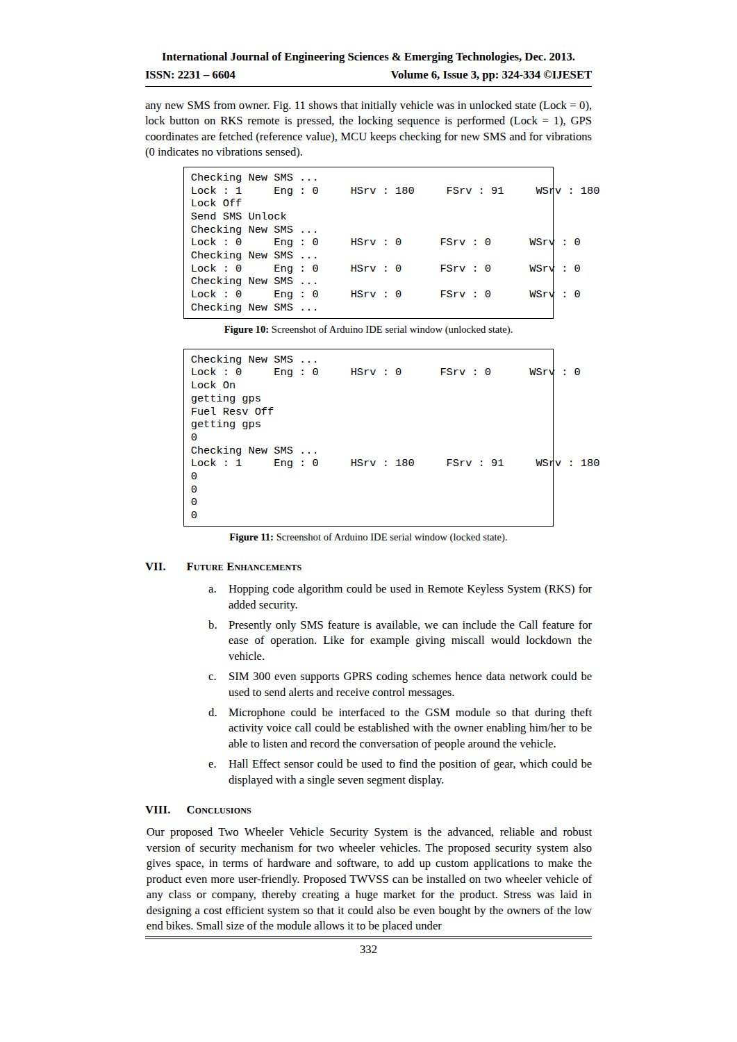International Journal of Engineering Sciences & Emerging Technologies, Dec. 2013. ISSN: 2231 – 6604 Volume 6, Issue 3, pp: 324-334 ©IJESET
any new SMS from owner. Fig. 11 shows that initially vehicle was in unlocked state (Lock = 0), lock button on RKS remote is pressed, the locking sequence is performed (Lock = 1), GPS coordinates are fetched (reference value), MCU keeps checking for new SMS and for vibrations (0 indicates no vibrations sensed).
Checking New SMS ... Lock : 1 Eng : 0 HSrv : 180 FSrv : 91 WSrv : 180 Lock Off Send SMS Unlock Checking New SMS ... Lock : 0 Eng : 0 HSrv : 0 FSrv : 0 WSrv : 0 Checking New SMS ... Lock : 0 Eng : 0 HSrv : 0 FSrv : 0 WSrv : 0 Checking New SMS ... Lock : 0 Eng : 0 HSrv : 0 FSrv : 0 WSrv : 0 Checking New SMS ...
Figure 10: Screenshot of Arduino IDE serial window (unlocked state).
Checking New SMS ... Lock : 0 Eng : 0 HSrv : 0 FSrv : 0 WSrv : 0 Lock On getting gps Fuel Resv Off getting gps 0 Checking New SMS ... Lock : 1 Eng : 0 HSrv : 180 FSrv : 91 WSrv : 180 0 0 0 0
Figure 11: Screenshot of Arduino IDE serial window (locked state).
VII. Future Enhancements
a. Hopping code algorithm could be used in Remote Keyless System (RKS) for added security.
b. Presently only SMS feature is available, we can include the Call feature for ease of operation. Like for example giving miscall would lockdown the vehicle.
c. SIM 300 even supports GPRS coding schemes hence data network could be used to send alerts and receive control messages.
d. Microphone could be interfaced to the GSM module so that during theft activity voice call could be established with the owner enabling him/her to be able to listen and record the conversation of people around the vehicle.
e. Hall Effect sensor could be used to find the position of gear, which could be displayed with a single seven segment display.
VIII. Conclusions
Our proposed Two Wheeler Vehicle Security System is the advanced, reliable and robust version of security mechanism for two wheeler vehicles. The proposed security system also gives space, in terms of hardware and software, to add up custom applications to make the product even more user-friendly. Proposed TWVSS can be installed on two wheeler vehicle of any class or company, thereby creating a huge market for the product. Stress was laid in designing a cost efficient system so that it could also be even bought by the owners of the low end bikes. Small size of the module allows it to be placed under
332